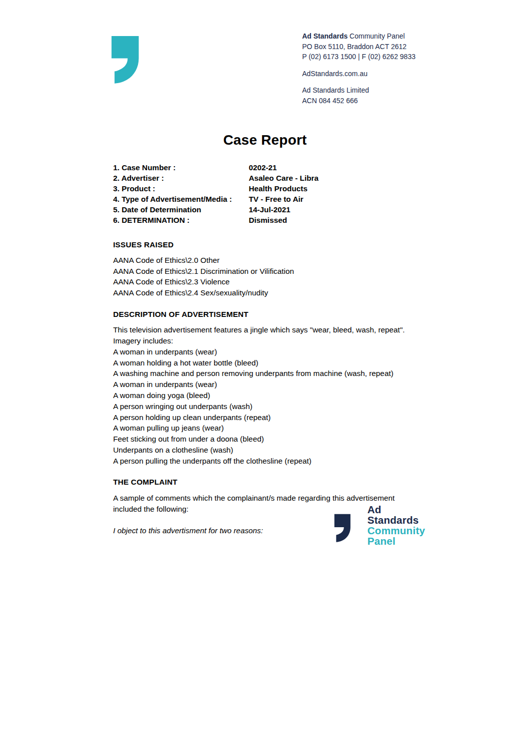Ad Standards Community Panel
PO Box 5110, Braddon ACT 2612
P (02) 6173 1500 | F (02) 6262 9833
AdStandards.com.au
Ad Standards Limited
ACN 084 452 666
Case Report
| 1. Case Number : | 0202-21 |
| 2. Advertiser : | Asaleo Care - Libra |
| 3. Product : | Health Products |
| 4. Type of Advertisement/Media : | TV - Free to Air |
| 5. Date of Determination | 14-Jul-2021 |
| 6. DETERMINATION : | Dismissed |
ISSUES RAISED
AANA Code of Ethics\2.0 Other
AANA Code of Ethics\2.1 Discrimination or Vilification
AANA Code of Ethics\2.3 Violence
AANA Code of Ethics\2.4 Sex/sexuality/nudity
DESCRIPTION OF ADVERTISEMENT
This television advertisement features a jingle which says "wear, bleed, wash, repeat".
Imagery includes:
A woman in underpants (wear)
A woman holding a hot water bottle (bleed)
A washing machine and person removing underpants from machine (wash, repeat)
A woman in underpants (wear)
A woman doing yoga (bleed)
A person wringing out underpants (wash)
A person holding up clean underpants (repeat)
A woman pulling up jeans (wear)
Feet sticking out from under a doona (bleed)
Underpants on a clothesline (wash)
A person pulling the underpants off the clothesline (repeat)
THE COMPLAINT
A sample of comments which the complainant/s made regarding this advertisement included the following:
I object to this advertisment for two reasons:
Ad
Standards
Community
Panel